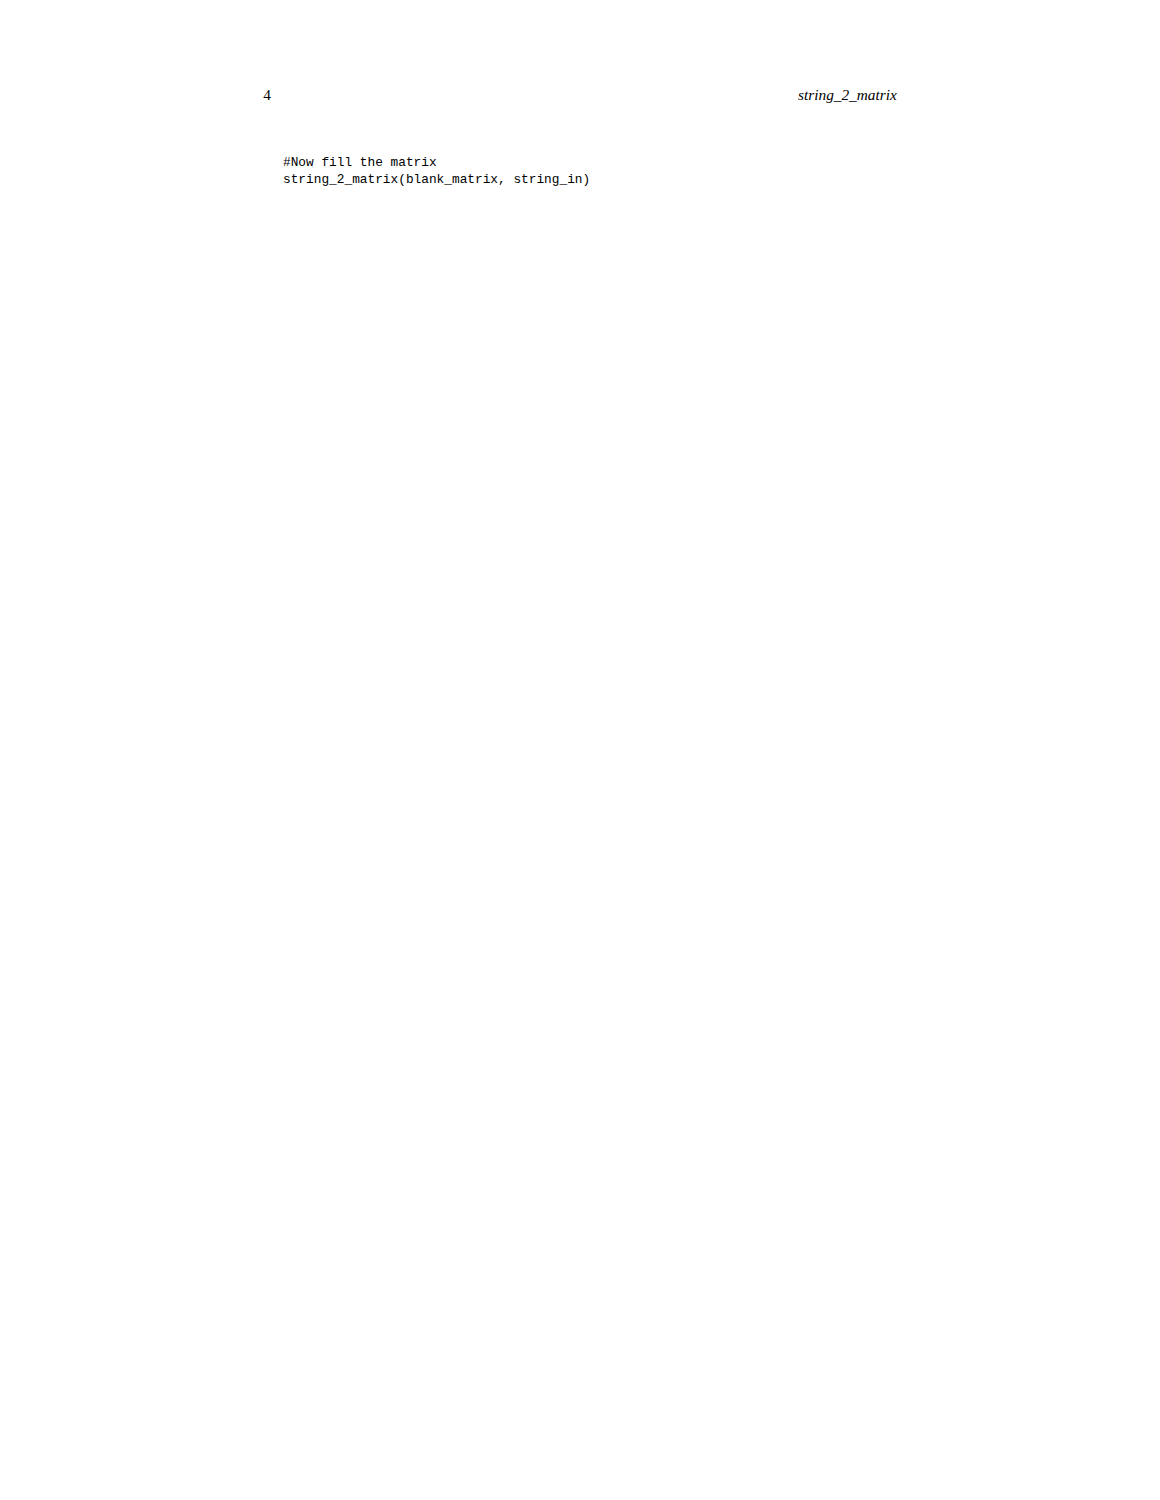4 string_2_matrix
#Now fill the matrix
string_2_matrix(blank_matrix, string_in)